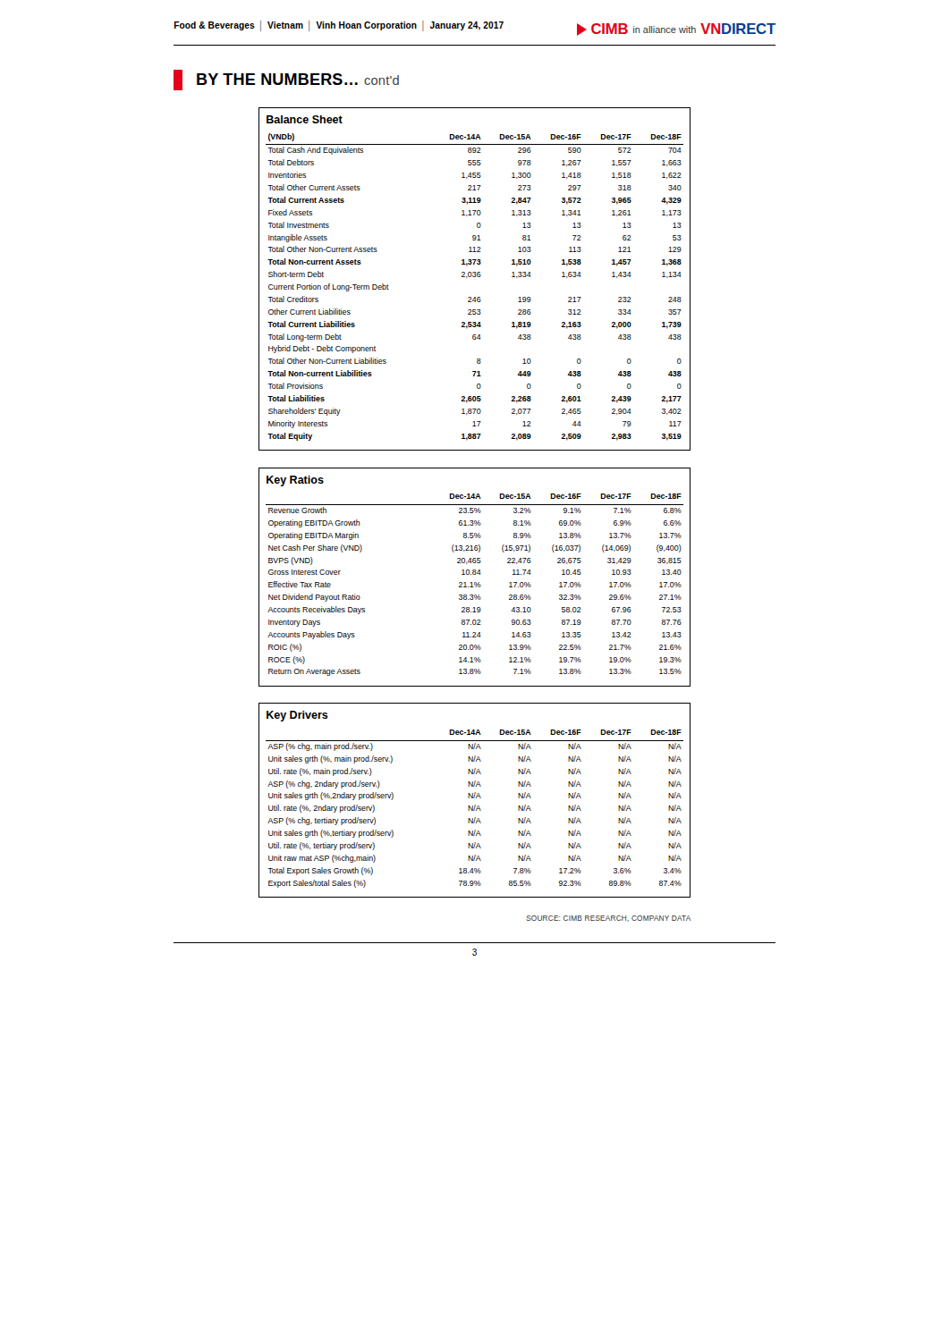Food & Beverages│Vietnam│Vinh Hoan Corporation│January 24, 2017
CIMB in alliance with VNDIRECT
BY THE NUMBERS… cont'd
Balance Sheet
| (VNDb) | Dec-14A | Dec-15A | Dec-16F | Dec-17F | Dec-18F |
| --- | --- | --- | --- | --- | --- |
| Total Cash And Equivalents | 892 | 296 | 590 | 572 | 704 |
| Total Debtors | 555 | 978 | 1,267 | 1,557 | 1,663 |
| Inventories | 1,455 | 1,300 | 1,418 | 1,518 | 1,622 |
| Total Other Current Assets | 217 | 273 | 297 | 318 | 340 |
| Total Current Assets | 3,119 | 2,847 | 3,572 | 3,965 | 4,329 |
| Fixed Assets | 1,170 | 1,313 | 1,341 | 1,261 | 1,173 |
| Total Investments | 0 | 13 | 13 | 13 | 13 |
| Intangible Assets | 91 | 81 | 72 | 62 | 53 |
| Total Other Non-Current Assets | 112 | 103 | 113 | 121 | 129 |
| Total Non-current Assets | 1,373 | 1,510 | 1,538 | 1,457 | 1,368 |
| Short-term Debt | 2,036 | 1,334 | 1,634 | 1,434 | 1,134 |
| Current Portion of Long-Term Debt | | | | | |
| Total Creditors | 246 | 199 | 217 | 232 | 248 |
| Other Current Liabilities | 253 | 286 | 312 | 334 | 357 |
| Total Current Liabilities | 2,534 | 1,819 | 2,163 | 2,000 | 1,739 |
| Total Long-term Debt | 64 | 438 | 438 | 438 | 438 |
| Hybrid Debt - Debt Component | | | | | |
| Total Other Non-Current Liabilities | 8 | 10 | 0 | 0 | 0 |
| Total Non-current Liabilities | 71 | 449 | 438 | 438 | 438 |
| Total Provisions | 0 | 0 | 0 | 0 | 0 |
| Total Liabilities | 2,605 | 2,268 | 2,601 | 2,439 | 2,177 |
| Shareholders' Equity | 1,870 | 2,077 | 2,465 | 2,904 | 3,402 |
| Minority Interests | 17 | 12 | 44 | 79 | 117 |
| Total Equity | 1,887 | 2,089 | 2,509 | 2,983 | 3,519 |
Key Ratios
| | Dec-14A | Dec-15A | Dec-16F | Dec-17F | Dec-18F |
| --- | --- | --- | --- | --- | --- |
| Revenue Growth | 23.5% | 3.2% | 9.1% | 7.1% | 6.8% |
| Operating EBITDA Growth | 61.3% | 8.1% | 69.0% | 6.9% | 6.6% |
| Operating EBITDA Margin | 8.5% | 8.9% | 13.8% | 13.7% | 13.7% |
| Net Cash Per Share (VND) | (13,216) | (15,971) | (16,037) | (14,069) | (9,400) |
| BVPS (VND) | 20,465 | 22,476 | 26,675 | 31,429 | 36,815 |
| Gross Interest Cover | 10.84 | 11.74 | 10.45 | 10.93 | 13.40 |
| Effective Tax Rate | 21.1% | 17.0% | 17.0% | 17.0% | 17.0% |
| Net Dividend Payout Ratio | 38.3% | 28.6% | 32.3% | 29.6% | 27.1% |
| Accounts Receivables Days | 28.19 | 43.10 | 58.02 | 67.96 | 72.53 |
| Inventory Days | 87.02 | 90.63 | 87.19 | 87.70 | 87.76 |
| Accounts Payables Days | 11.24 | 14.63 | 13.35 | 13.42 | 13.43 |
| ROIC (%) | 20.0% | 13.9% | 22.5% | 21.7% | 21.6% |
| ROCE (%) | 14.1% | 12.1% | 19.7% | 19.0% | 19.3% |
| Return On Average Assets | 13.8% | 7.1% | 13.8% | 13.3% | 13.5% |
Key Drivers
| | Dec-14A | Dec-15A | Dec-16F | Dec-17F | Dec-18F |
| --- | --- | --- | --- | --- | --- |
| ASP (% chg, main prod./serv.) | N/A | N/A | N/A | N/A | N/A |
| Unit sales grth (%, main prod./serv.) | N/A | N/A | N/A | N/A | N/A |
| Util. rate (%, main prod./serv.) | N/A | N/A | N/A | N/A | N/A |
| ASP (% chg, 2ndary prod./serv.) | N/A | N/A | N/A | N/A | N/A |
| Unit sales grth (%,2ndary prod/serv) | N/A | N/A | N/A | N/A | N/A |
| Util. rate (%, 2ndary prod/serv) | N/A | N/A | N/A | N/A | N/A |
| ASP (% chg, tertiary prod/serv) | N/A | N/A | N/A | N/A | N/A |
| Unit sales grth (%,tertiary prod/serv) | N/A | N/A | N/A | N/A | N/A |
| Util. rate (%, tertiary prod/serv) | N/A | N/A | N/A | N/A | N/A |
| Unit raw mat ASP (%chg,main) | N/A | N/A | N/A | N/A | N/A |
| Total Export Sales Growth (%) | 18.4% | 7.8% | 17.2% | 3.6% | 3.4% |
| Export Sales/total Sales (%) | 78.9% | 85.5% | 92.3% | 89.8% | 87.4% |
SOURCE: CIMB RESEARCH, COMPANY DATA
3